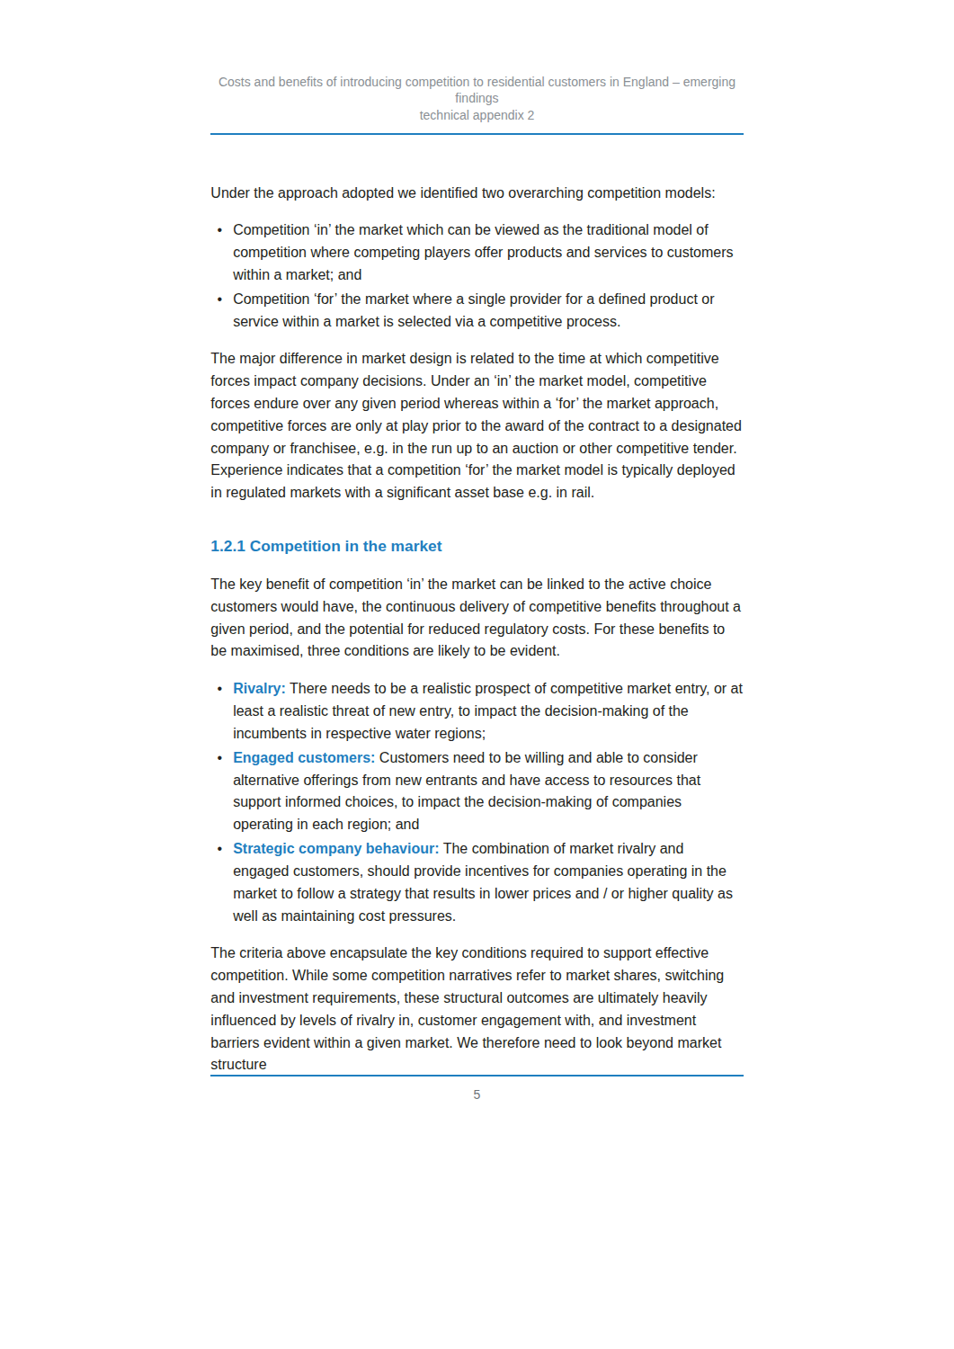Costs and benefits of introducing competition to residential customers in England – emerging findings
technical appendix 2
Under the approach adopted we identified two overarching competition models:
Competition ‘in’ the market which can be viewed as the traditional model of competition where competing players offer products and services to customers within a market; and
Competition ‘for’ the market where a single provider for a defined product or service within a market is selected via a competitive process.
The major difference in market design is related to the time at which competitive forces impact company decisions. Under an ‘in’ the market model, competitive forces endure over any given period whereas within a ‘for’ the market approach, competitive forces are only at play prior to the award of the contract to a designated company or franchisee, e.g. in the run up to an auction or other competitive tender. Experience indicates that a competition ‘for’ the market model is typically deployed in regulated markets with a significant asset base e.g. in rail.
1.2.1 Competition in the market
The key benefit of competition ‘in’ the market can be linked to the active choice customers would have, the continuous delivery of competitive benefits throughout a given period, and the potential for reduced regulatory costs. For these benefits to be maximised, three conditions are likely to be evident.
Rivalry: There needs to be a realistic prospect of competitive market entry, or at least a realistic threat of new entry, to impact the decision-making of the incumbents in respective water regions;
Engaged customers: Customers need to be willing and able to consider alternative offerings from new entrants and have access to resources that support informed choices, to impact the decision-making of companies operating in each region; and
Strategic company behaviour: The combination of market rivalry and engaged customers, should provide incentives for companies operating in the market to follow a strategy that results in lower prices and / or higher quality as well as maintaining cost pressures.
The criteria above encapsulate the key conditions required to support effective competition. While some competition narratives refer to market shares, switching and investment requirements, these structural outcomes are ultimately heavily influenced by levels of rivalry in, customer engagement with, and investment barriers evident within a given market. We therefore need to look beyond market structure
5